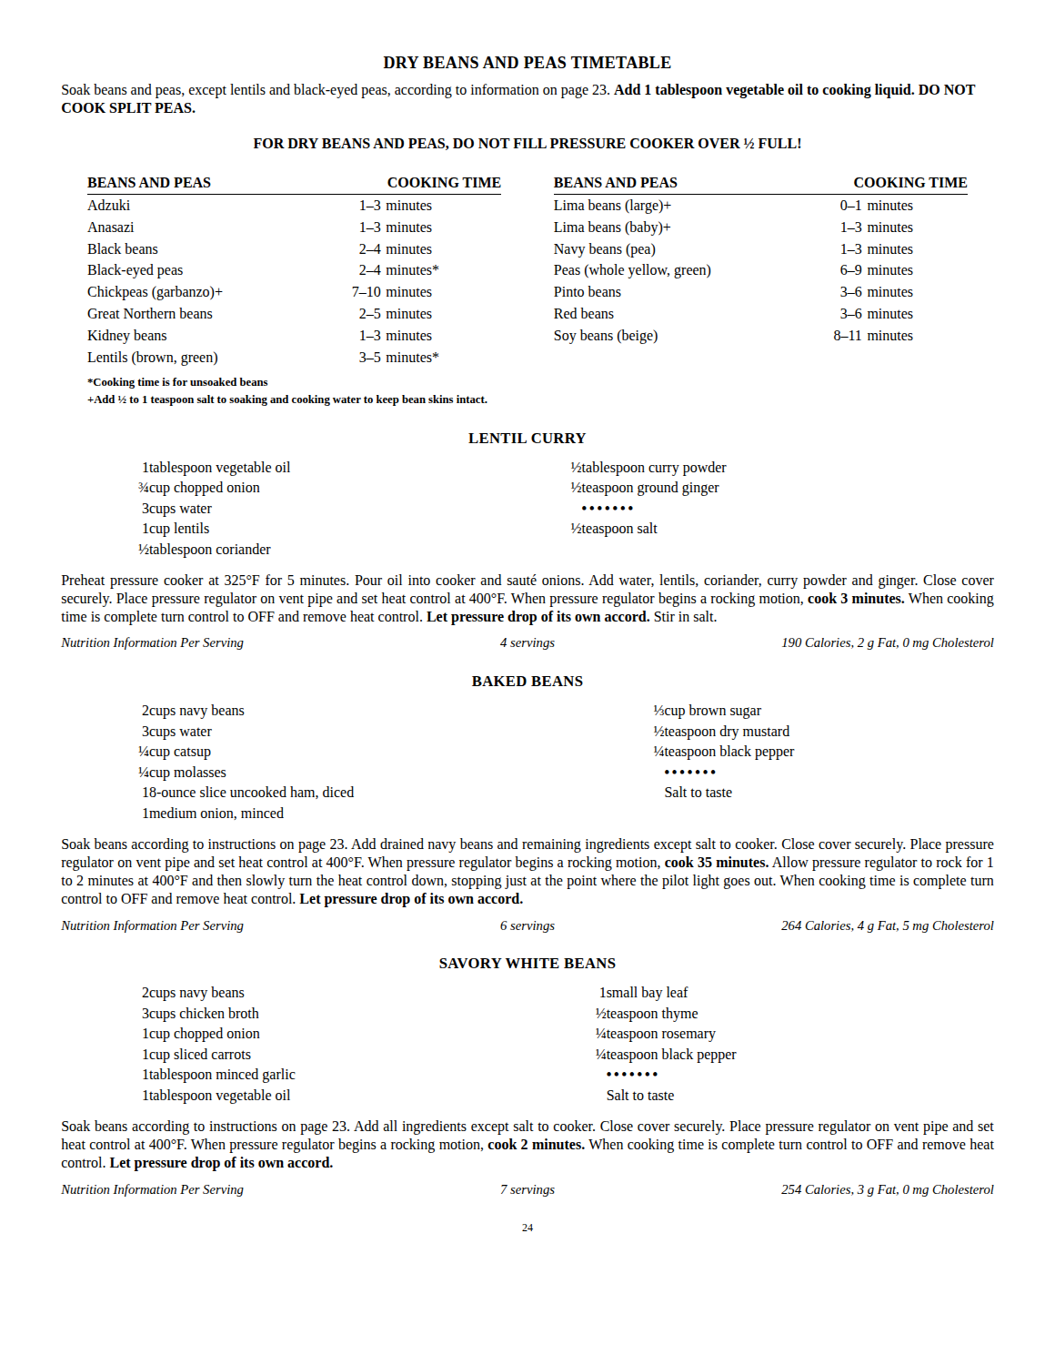DRY BEANS AND PEAS TIMETABLE
Soak beans and peas, except lentils and black-eyed peas, according to information on page 23. Add 1 tablespoon vegetable oil to cooking liquid. DO NOT COOK SPLIT PEAS.
FOR DRY BEANS AND PEAS, DO NOT FILL PRESSURE COOKER OVER ½ FULL!
| / BEANS AND PEAS / COOKING TIME / / --- / --- / / Adzuki / 1–3 / minutes / / Anasazi / 1–3 / minutes / / Black beans / 2–4 / minutes / / Black-eyed peas / 2–4 / minutes* / / Chickpeas (garbanzo)+ / 7–10 / minutes / / Great Northern beans / 2–5 / minutes / / Kidney beans / 1–3 / minutes / / Lentils (brown, green) / 3–5 / minutes* / | / BEANS AND PEAS / COOKING TIME / / --- / --- / / Lima beans (large)+ / 0–1 / minutes / / Lima beans (baby)+ / 1–3 / minutes / / Navy beans (pea) / 1–3 / minutes / / Peas (whole yellow, green) / 6–9 / minutes / / Pinto beans / 3–6 / minutes / / Red beans / 3–6 / minutes / / Soy beans (beige) / 8–11 / minutes / |
*Cooking time is for unsoaked beans
+Add ½ to 1 teaspoon salt to soaking and cooking water to keep bean skins intact.
LENTIL CURRY
| 1 | tablespoon vegetable oil | | ½ | tablespoon curry powder |
| ¾ | cup chopped onion | | ½ | teaspoon ground ginger |
| 3 | cups water | | | ••••••• |
| 1 | cup lentils | | ½ | teaspoon salt |
| ½ | tablespoon coriander | | | |
Preheat pressure cooker at 325°F for 5 minutes. Pour oil into cooker and sauté onions. Add water, lentils, coriander, curry powder and ginger. Close cover securely. Place pressure regulator on vent pipe and set heat control at 400°F. When pressure regulator begins a rocking motion, cook 3 minutes. When cooking time is complete turn control to OFF and remove heat control. Let pressure drop of its own accord. Stir in salt.
Nutrition Information Per Serving 4 servings 190 Calories, 2 g Fat, 0 mg Cholesterol
BAKED BEANS
| 2 | cups navy beans | | ⅓ | cup brown sugar |
| 3 | cups water | | ½ | teaspoon dry mustard |
| ¼ | cup catsup | | ¼ | teaspoon black pepper |
| ¼ | cup molasses | | | ••••••• |
| 1 | 8-ounce slice uncooked ham, diced | | | Salt to taste |
| 1 | medium onion, minced | | | |
Soak beans according to instructions on page 23. Add drained navy beans and remaining ingredients except salt to cooker. Close cover securely. Place pressure regulator on vent pipe and set heat control at 400°F. When pressure regulator begins a rocking motion, cook 35 minutes. Allow pressure regulator to rock for 1 to 2 minutes at 400°F and then slowly turn the heat control down, stopping just at the point where the pilot light goes out. When cooking time is complete turn control to OFF and remove heat control. Let pressure drop of its own accord.
Nutrition Information Per Serving 6 servings 264 Calories, 4 g Fat, 5 mg Cholesterol
SAVORY WHITE BEANS
| 2 | cups navy beans | | 1 | small bay leaf |
| 3 | cups chicken broth | | ½ | teaspoon thyme |
| 1 | cup chopped onion | | ¼ | teaspoon rosemary |
| 1 | cup sliced carrots | | ¼ | teaspoon black pepper |
| 1 | tablespoon minced garlic | | | ••••••• |
| 1 | tablespoon vegetable oil | | | Salt to taste |
Soak beans according to instructions on page 23. Add all ingredients except salt to cooker. Close cover securely. Place pressure regulator on vent pipe and set heat control at 400°F. When pressure regulator begins a rocking motion, cook 2 minutes. When cooking time is complete turn control to OFF and remove heat control. Let pressure drop of its own accord.
Nutrition Information Per Serving 7 servings 254 Calories, 3 g Fat, 0 mg Cholesterol
24